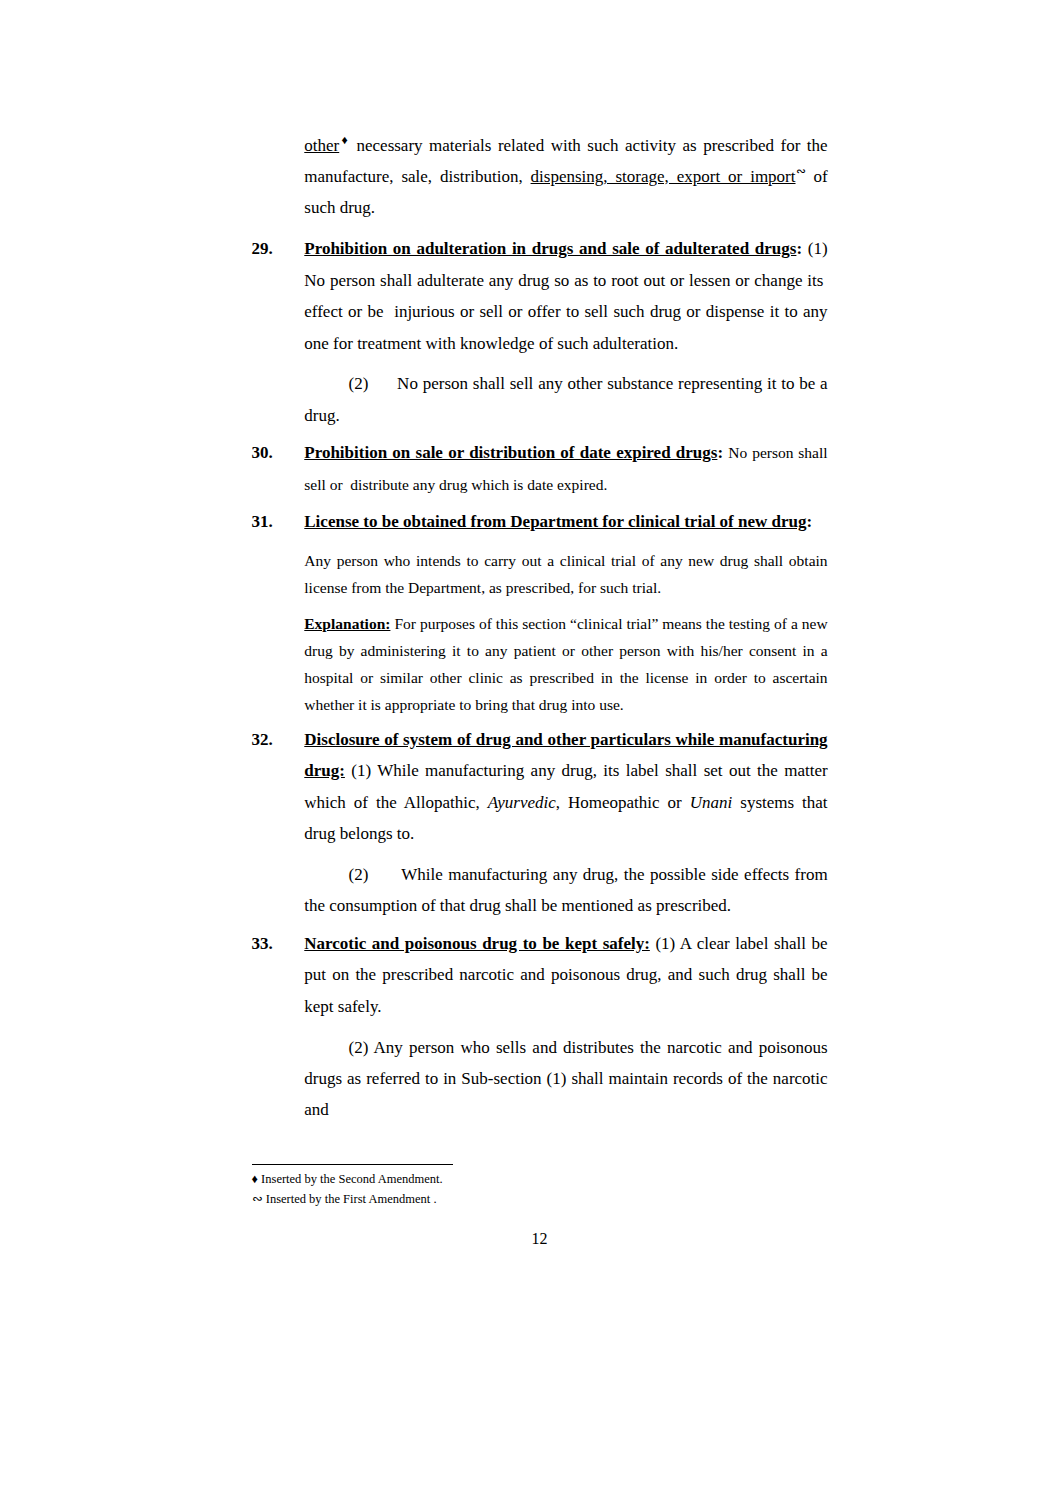other♦ necessary materials related with such activity as prescribed for the manufacture, sale, distribution, dispensing, storage, export or import∾ of such drug.
29.
Prohibition on adulteration in drugs and sale of adulterated drugs: (1) No person shall adulterate any drug so as to root out or lessen or change its effect or be injurious or sell or offer to sell such drug or dispense it to any one for treatment with knowledge of such adulteration.
(2) No person shall sell any other substance representing it to be a drug.
30.
Prohibition on sale or distribution of date expired drugs: No person shall sell or distribute any drug which is date expired.
31.
License to be obtained from Department for clinical trial of new drug:
Any person who intends to carry out a clinical trial of any new drug shall obtain license from the Department, as prescribed, for such trial.
Explanation: For purposes of this section “clinical trial” means the testing of a new drug by administering it to any patient or other person with his/her consent in a hospital or similar other clinic as prescribed in the license in order to ascertain whether it is appropriate to bring that drug into use.
32.
Disclosure of system of drug and other particulars while manufacturing drug: (1) While manufacturing any drug, its label shall set out the matter which of the Allopathic, Ayurvedic, Homeopathic or Unani systems that drug belongs to.
(2) While manufacturing any drug, the possible side effects from the consumption of that drug shall be mentioned as prescribed.
33.
Narcotic and poisonous drug to be kept safely: (1) A clear label shall be put on the prescribed narcotic and poisonous drug, and such drug shall be kept safely.
(2) Any person who sells and distributes the narcotic and poisonous drugs as referred to in Sub-section (1) shall maintain records of the narcotic and
♦ Inserted by the Second Amendment.
∾ Inserted by the First Amendment .
12